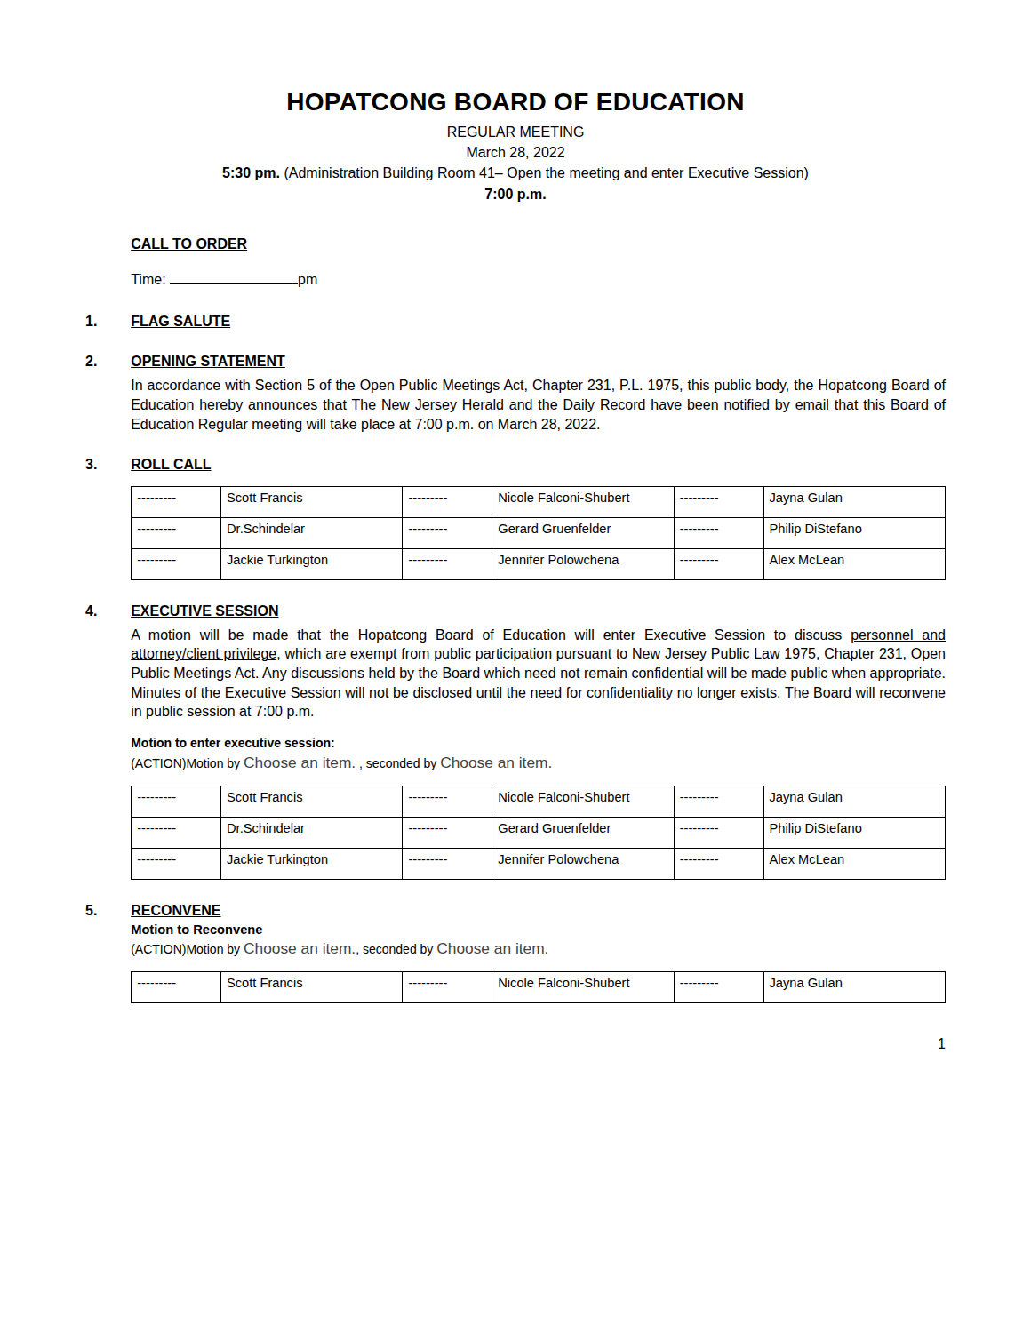HOPATCONG BOARD OF EDUCATION
REGULAR MEETING
March 28, 2022
5:30 pm. (Administration Building Room 41– Open the meeting and enter Executive Session)
7:00 p.m.
CALL TO ORDER
Time: pm
1.
FLAG SALUTE
2.
OPENING STATEMENT
In accordance with Section 5 of the Open Public Meetings Act, Chapter 231, P.L. 1975, this public body, the Hopatcong Board of Education hereby announces that The New Jersey Herald and the Daily Record have been notified by email that this Board of Education Regular meeting will take place at 7:00 p.m. on March 28, 2022.
3.
ROLL CALL
| --------- | Scott Francis | --------- | Nicole Falconi-Shubert | --------- | Jayna Gulan |
| --------- | Dr.Schindelar | --------- | Gerard Gruenfelder | --------- | Philip DiStefano |
| --------- | Jackie Turkington | --------- | Jennifer Polowchena | --------- | Alex McLean |
4.
EXECUTIVE SESSION
A motion will be made that the Hopatcong Board of Education will enter Executive Session to discuss personnel and attorney/client privilege, which are exempt from public participation pursuant to New Jersey Public Law 1975, Chapter 231, Open Public Meetings Act. Any discussions held by the Board which need not remain confidential will be made public when appropriate. Minutes of the Executive Session will not be disclosed until the need for confidentiality no longer exists. The Board will reconvene in public session at 7:00 p.m.
Motion to enter executive session:
(ACTION)Motion by Choose an item. , seconded by Choose an item.
| --------- | Scott Francis | --------- | Nicole Falconi-Shubert | --------- | Jayna Gulan |
| --------- | Dr.Schindelar | --------- | Gerard Gruenfelder | --------- | Philip DiStefano |
| --------- | Jackie Turkington | --------- | Jennifer Polowchena | --------- | Alex McLean |
5.
RECONVENE
Motion to Reconvene
(ACTION)Motion by Choose an item., seconded by Choose an item.
| --------- | Scott Francis | --------- | Nicole Falconi-Shubert | --------- | Jayna Gulan |
1